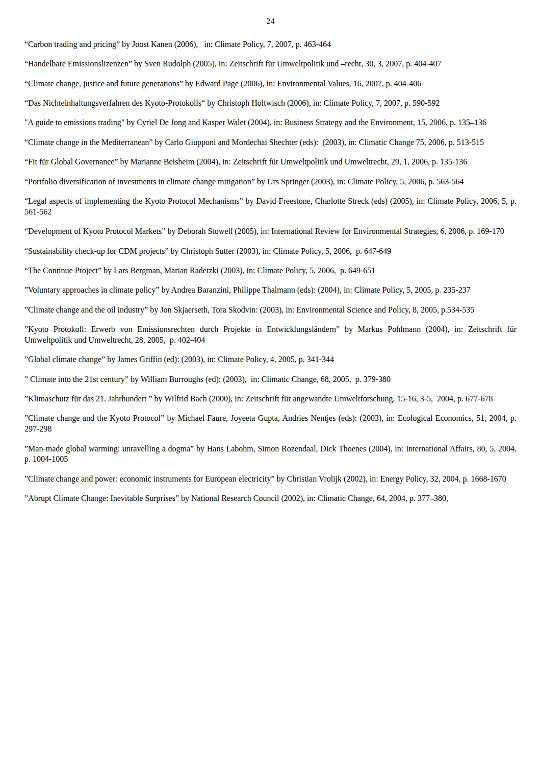24
“Carbon trading and pricing” by Joost Kanen (2006), in: Climate Policy, 7, 2007, p. 463-464
“Handelbare Emissionslizenzen” by Sven Rudolph (2005), in: Zeitschrift für Umweltpolitik und –recht, 30, 3, 2007, p. 404-407
“Climate change, justice and future generations” by Edward Page (2006), in: Environmental Values, 16, 2007, p. 404-406
“Das Nichteinhaltungsverfahren des Kyoto-Protokolls“ by Christoph Holtwisch (2006), in: Climate Policy, 7, 2007, p. 590-592
"A guide to emissions trading" by Cyriel De Jong and Kasper Walet (2004), in: Business Strategy and the Environment, 15, 2006, p. 135–136
“Climate change in the Mediterranean” by Carlo Giupponi and Mordechai Shechter (eds): (2003), in: Climatic Change 75, 2006, p. 513-515
“Fit für Global Governance” by Marianne Beisheim (2004), in: Zeitschrift für Umweltpolitik und Umweltrecht, 29, 1, 2006, p. 135-136
“Portfolio diversification of investments in climate change mitigation” by Urs Springer (2003), in: Climate Policy, 5, 2006, p. 563-564
“Legal aspects of implementing the Kyoto Protocol Mechanisms” by David Freestone, Charlotte Streck (eds) (2005), in: Climate Policy, 2006, 5, p. 561-562
“Development of Kyoto Protocol Markets” by Deborah Stowell (2005), in: International Review for Environmental Strategies, 6, 2006, p. 169-170
“Sustainability check-up for CDM projects” by Christoph Sutter (2003), in: Climate Policy, 5, 2006, p. 647-649
“The Continue Project” by Lars Bergman, Marian Radetzki (2003), in: Climate Policy, 5, 2006, p. 649-651
”Voluntary approaches in climate policy” by Andrea Baranzini, Philippe Thalmann (eds): (2004), in: Climate Policy, 5, 2005, p. 235-237
”Climate change and the oil industry” by Jon Skjaerseth, Tora Skodvin: (2003), in: Environmental Science and Policy, 8, 2005, p.534-535
”Kyoto Protokoll: Erwerb von Emissionsrechten durch Projekte in Entwicklungsländern” by Markus Pohlmann (2004), in: Zeitschrift für Umweltpolitik und Umweltrecht, 28, 2005, p. 402-404
”Global climate change” by James Griffin (ed): (2003), in: Climate Policy, 4, 2005, p. 341-344
” Climate into the 21st century” by William Burroughs (ed): (2003), in: Climatic Change, 68, 2005, p. 379-380
”Klimaschutz für das 21. Jahrhundert ” by Wilfrid Bach (2000), in: Zeitschrift für angewandte Umweltforschung, 15-16, 3-5, 2004, p. 677-678
”Climate change and the Kyoto Protocol” by Michael Faure, Joyeeta Gupta, Andries Nentjes (eds): (2003), in: Ecological Economics, 51, 2004, p. 297-298
”Man-made global warming: unravelling a dogma” by Hans Labohm, Simon Rozendaal, Dick Thoenes (2004), in: International Affairs, 80, 5, 2004, p. 1004-1005
”Climate change and power: economic instruments for European electricity” by Christian Vrolijk (2002), in: Energy Policy, 32, 2004, p. 1668-1670
”Abrupt Climate Change: Inevitable Surprises” by National Research Council (2002), in: Climatic Change, 64, 2004, p. 377–380,